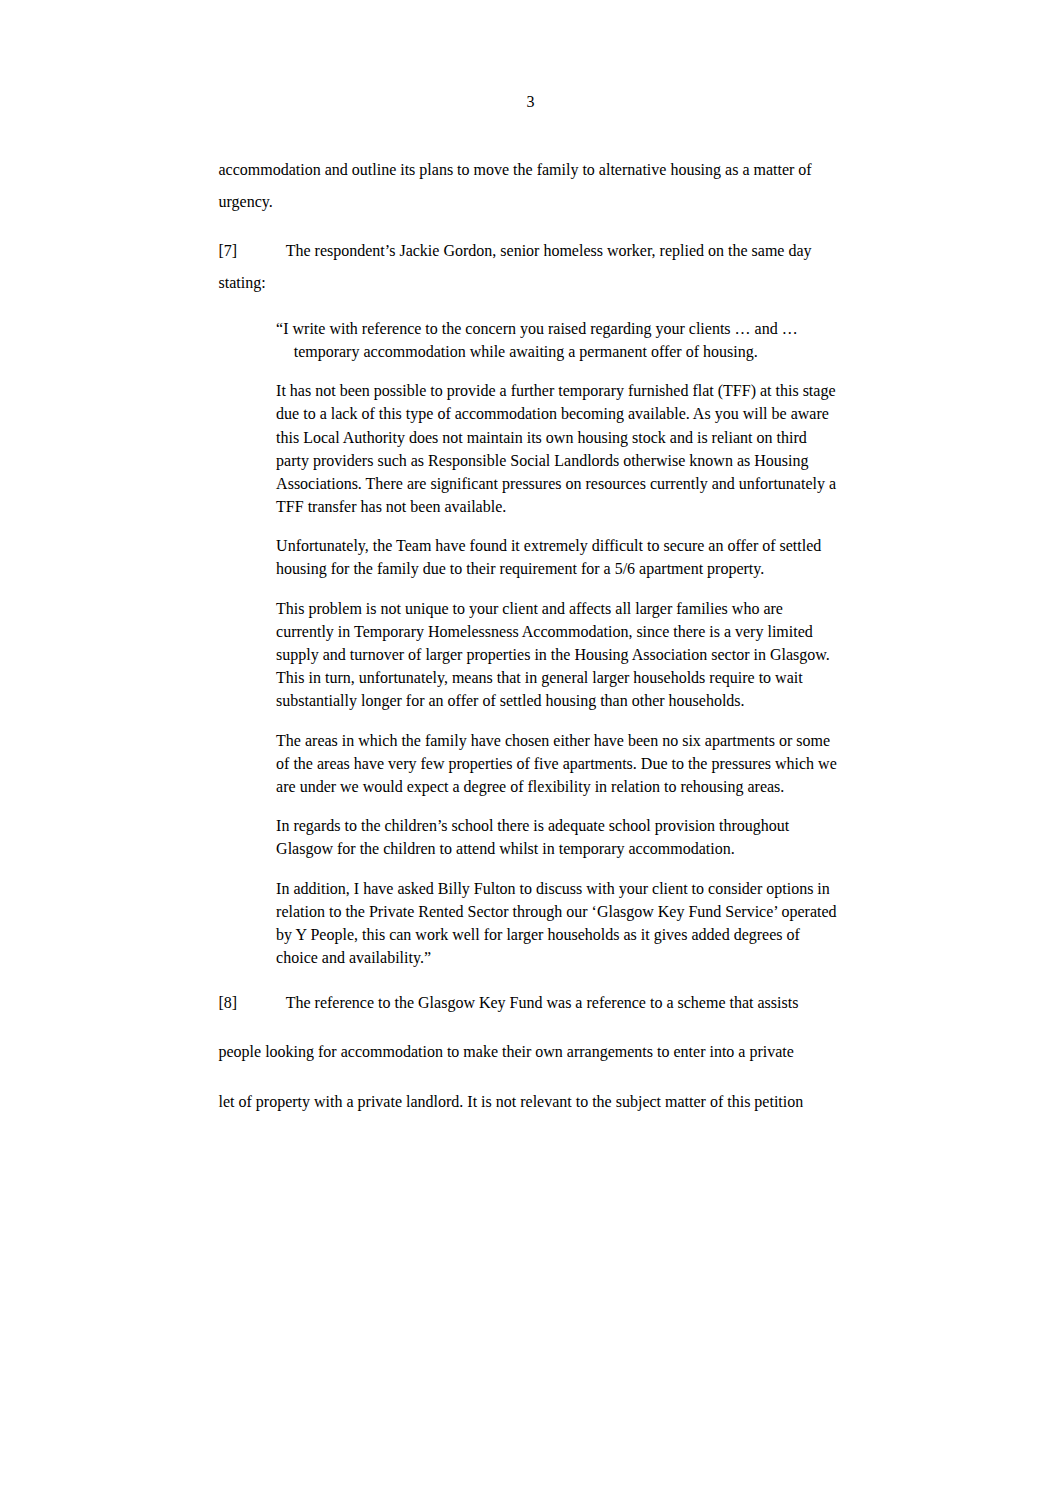3
accommodation and outline its plans to move the family to alternative housing as a matter of urgency.
[7] The respondent’s Jackie Gordon, senior homeless worker, replied on the same day stating:
“I write with reference to the concern you raised regarding your clients … and … temporary accommodation while awaiting a permanent offer of housing.
It has not been possible to provide a further temporary furnished flat (TFF) at this stage due to a lack of this type of accommodation becoming available. As you will be aware this Local Authority does not maintain its own housing stock and is reliant on third party providers such as Responsible Social Landlords otherwise known as Housing Associations. There are significant pressures on resources currently and unfortunately a TFF transfer has not been available.
Unfortunately, the Team have found it extremely difficult to secure an offer of settled housing for the family due to their requirement for a 5/6 apartment property.
This problem is not unique to your client and affects all larger families who are currently in Temporary Homelessness Accommodation, since there is a very limited supply and turnover of larger properties in the Housing Association sector in Glasgow. This in turn, unfortunately, means that in general larger households require to wait substantially longer for an offer of settled housing than other households.
The areas in which the family have chosen either have been no six apartments or some of the areas have very few properties of five apartments. Due to the pressures which we are under we would expect a degree of flexibility in relation to rehousing areas.
In regards to the children’s school there is adequate school provision throughout Glasgow for the children to attend whilst in temporary accommodation.
In addition, I have asked Billy Fulton to discuss with your client to consider options in relation to the Private Rented Sector through our ‘Glasgow Key Fund Service’ operated by Y People, this can work well for larger households as it gives added degrees of choice and availability.”
[8] The reference to the Glasgow Key Fund was a reference to a scheme that assists
people looking for accommodation to make their own arrangements to enter into a private
let of property with a private landlord. It is not relevant to the subject matter of this petition